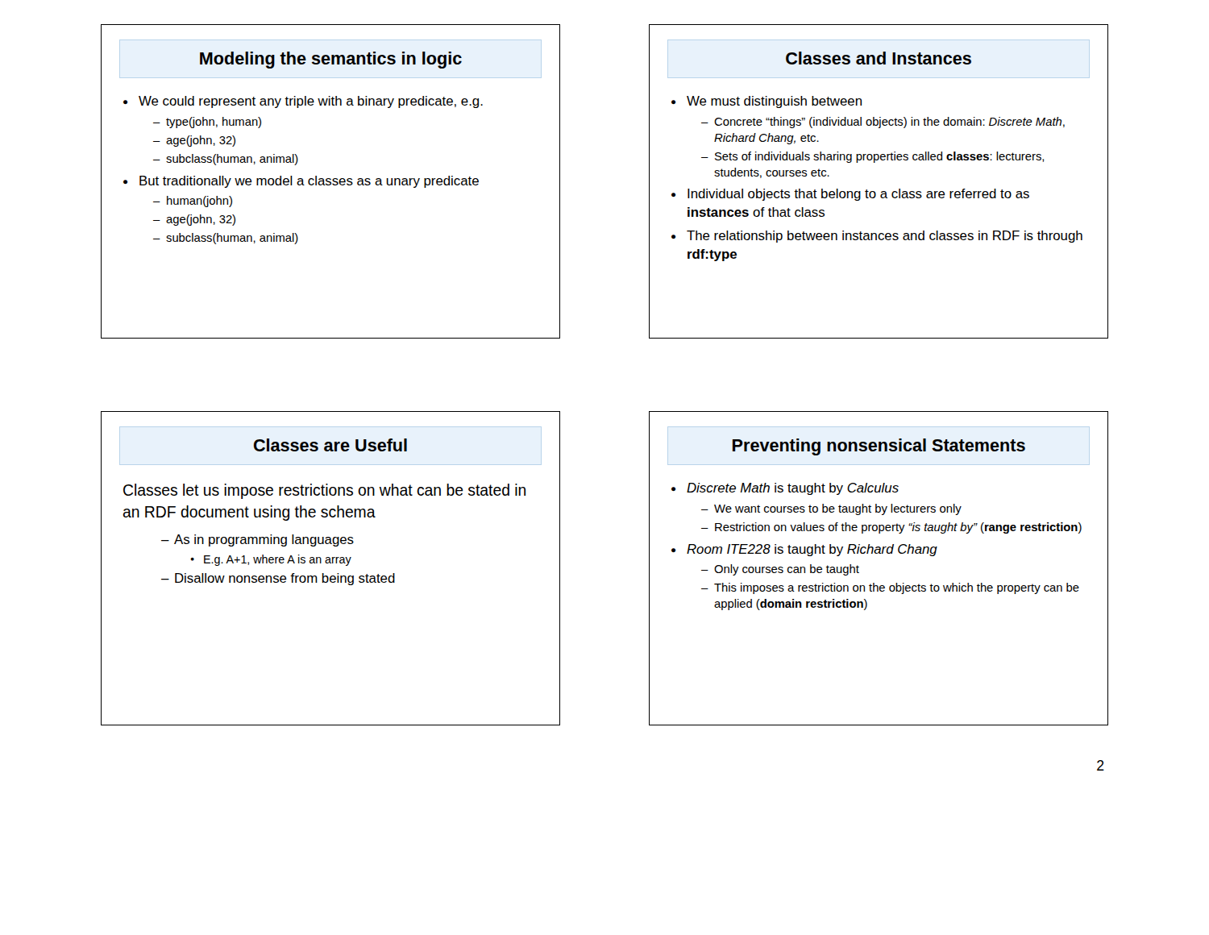Modeling the semantics in logic
We could represent any triple with a binary predicate, e.g.
type(john, human)
age(john, 32)
subclass(human, animal)
But traditionally we model a classes as a unary predicate
human(john)
age(john, 32)
subclass(human, animal)
Classes and Instances
We must distinguish between
Concrete “things” (individual objects) in the domain: Discrete Math, Richard Chang, etc.
Sets of individuals sharing properties called classes: lecturers, students, courses etc.
Individual objects that belong to a class are referred to as instances of that class
The relationship between instances and classes in RDF is through rdf:type
Classes are Useful
Classes let us impose restrictions on what can be stated in an RDF document using the schema
As in programming languages
E.g. A+1, where A is an array
Disallow nonsense from being stated
Preventing nonsensical Statements
Discrete Math is taught by Calculus
We want courses to be taught by lecturers only
Restriction on values of the property “is taught by” (range restriction)
Room ITE228 is taught by Richard Chang
Only courses can be taught
This imposes a restriction on the objects to which the property can be applied (domain restriction)
2